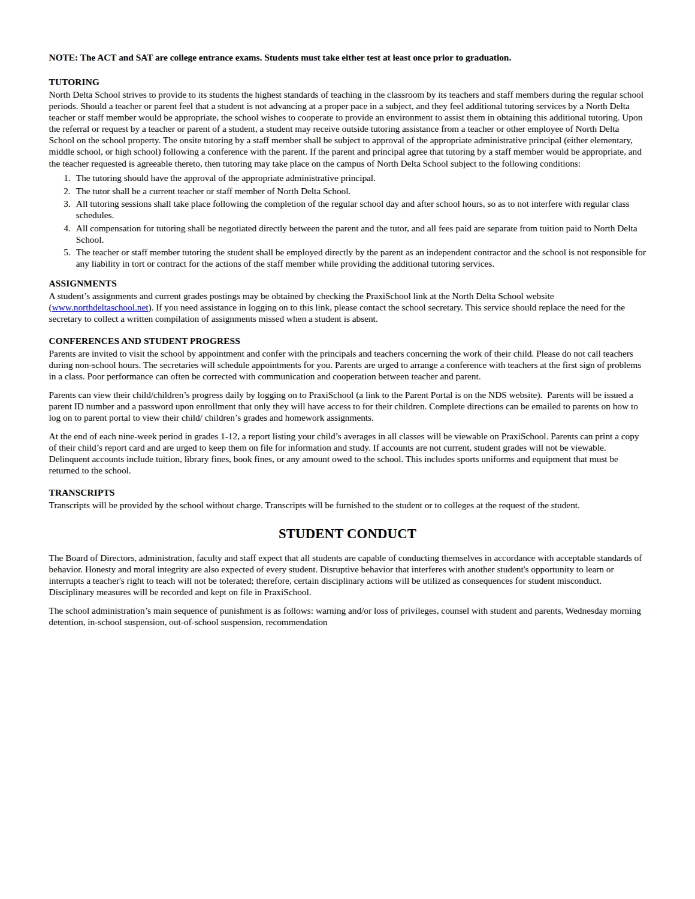NOTE: The ACT and SAT are college entrance exams. Students must take either test at least once prior to graduation.
TUTORING
North Delta School strives to provide to its students the highest standards of teaching in the classroom by its teachers and staff members during the regular school periods. Should a teacher or parent feel that a student is not advancing at a proper pace in a subject, and they feel additional tutoring services by a North Delta teacher or staff member would be appropriate, the school wishes to cooperate to provide an environment to assist them in obtaining this additional tutoring. Upon the referral or request by a teacher or parent of a student, a student may receive outside tutoring assistance from a teacher or other employee of North Delta School on the school property. The onsite tutoring by a staff member shall be subject to approval of the appropriate administrative principal (either elementary, middle school, or high school) following a conference with the parent. If the parent and principal agree that tutoring by a staff member would be appropriate, and the teacher requested is agreeable thereto, then tutoring may take place on the campus of North Delta School subject to the following conditions:
The tutoring should have the approval of the appropriate administrative principal.
The tutor shall be a current teacher or staff member of North Delta School.
All tutoring sessions shall take place following the completion of the regular school day and after school hours, so as to not interfere with regular class schedules.
All compensation for tutoring shall be negotiated directly between the parent and the tutor, and all fees paid are separate from tuition paid to North Delta School.
The teacher or staff member tutoring the student shall be employed directly by the parent as an independent contractor and the school is not responsible for any liability in tort or contract for the actions of the staff member while providing the additional tutoring services.
ASSIGNMENTS
A student’s assignments and current grades postings may be obtained by checking the PraxiSchool link at the North Delta School website (www.northdeltaschool.net). If you need assistance in logging on to this link, please contact the school secretary. This service should replace the need for the secretary to collect a written compilation of assignments missed when a student is absent.
CONFERENCES AND STUDENT PROGRESS
Parents are invited to visit the school by appointment and confer with the principals and teachers concerning the work of their child. Please do not call teachers during non-school hours. The secretaries will schedule appointments for you. Parents are urged to arrange a conference with teachers at the first sign of problems in a class. Poor performance can often be corrected with communication and cooperation between teacher and parent.
Parents can view their child/children’s progress daily by logging on to PraxiSchool (a link to the Parent Portal is on the NDS website). Parents will be issued a parent ID number and a password upon enrollment that only they will have access to for their children. Complete directions can be emailed to parents on how to log on to parent portal to view their child/ children’s grades and homework assignments.
At the end of each nine-week period in grades 1-12, a report listing your child’s averages in all classes will be viewable on PraxiSchool. Parents can print a copy of their child’s report card and are urged to keep them on file for information and study. If accounts are not current, student grades will not be viewable. Delinquent accounts include tuition, library fines, book fines, or any amount owed to the school. This includes sports uniforms and equipment that must be returned to the school.
TRANSCRIPTS
Transcripts will be provided by the school without charge. Transcripts will be furnished to the student or to colleges at the request of the student.
STUDENT CONDUCT
The Board of Directors, administration, faculty and staff expect that all students are capable of conducting themselves in accordance with acceptable standards of behavior. Honesty and moral integrity are also expected of every student. Disruptive behavior that interferes with another student's opportunity to learn or interrupts a teacher's right to teach will not be tolerated; therefore, certain disciplinary actions will be utilized as consequences for student misconduct. Disciplinary measures will be recorded and kept on file in PraxiSchool.
The school administration’s main sequence of punishment is as follows: warning and/or loss of privileges, counsel with student and parents, Wednesday morning detention, in-school suspension, out-of-school suspension, recommendation